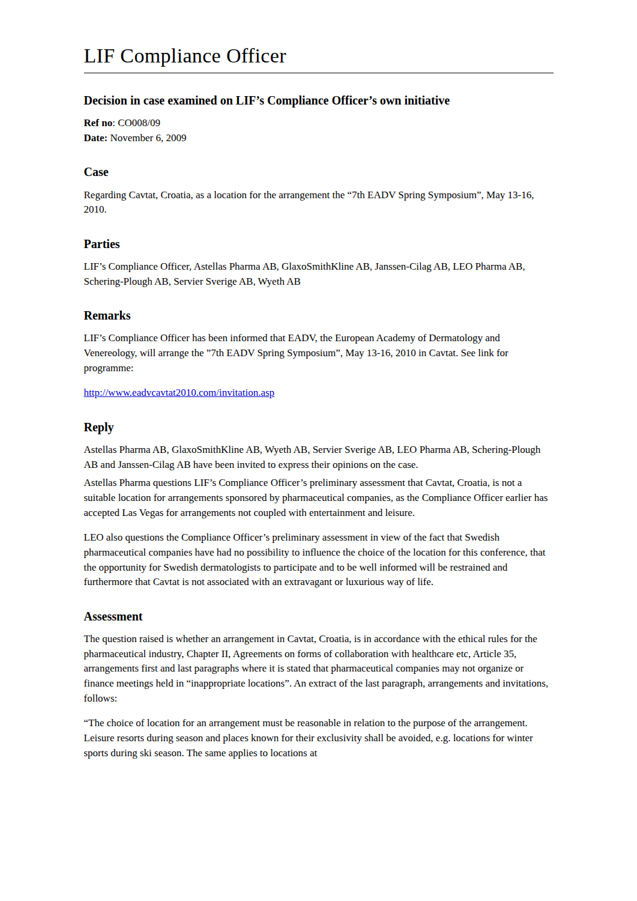LIF Compliance Officer
Decision in case examined on LIF’s Compliance Officer’s own initiative
Ref no: CO008/09
Date: November 6, 2009
Case
Regarding Cavtat, Croatia, as a location for the arrangement the “7th EADV Spring Symposium”, May 13-16, 2010.
Parties
LIF’s Compliance Officer, Astellas Pharma AB, GlaxoSmithKline AB, Janssen-Cilag AB, LEO Pharma AB, Schering-Plough AB, Servier Sverige AB, Wyeth AB
Remarks
LIF’s Compliance Officer has been informed that EADV, the European Academy of Dermatology and Venereology, will arrange the ”7th EADV Spring Symposium”, May 13-16, 2010 in Cavtat. See link for programme:
http://www.eadvcavtat2010.com/invitation.asp
Reply
Astellas Pharma AB, GlaxoSmithKline AB, Wyeth AB, Servier Sverige AB, LEO Pharma AB, Schering-Plough AB and Janssen-Cilag AB have been invited to express their opinions on the case.
Astellas Pharma questions LIF’s Compliance Officer’s preliminary assessment that Cavtat, Croatia, is not a suitable location for arrangements sponsored by pharmaceutical companies, as the Compliance Officer earlier has accepted Las Vegas for arrangements not coupled with entertainment and leisure.
LEO also questions the Compliance Officer’s preliminary assessment in view of the fact that Swedish pharmaceutical companies have had no possibility to influence the choice of the location for this conference, that the opportunity for Swedish dermatologists to participate and to be well informed will be restrained and furthermore that Cavtat is not associated with an extravagant or luxurious way of life.
Assessment
The question raised is whether an arrangement in Cavtat, Croatia, is in accordance with the ethical rules for the pharmaceutical industry, Chapter II, Agreements on forms of collaboration with healthcare etc, Article 35, arrangements first and last paragraphs where it is stated that pharmaceutical companies may not organize or finance meetings held in “inappropriate locations”. An extract of the last paragraph, arrangements and invitations, follows:
“The choice of location for an arrangement must be reasonable in relation to the purpose of the arrangement. Leisure resorts during season and places known for their exclusivity shall be avoided, e.g. locations for winter sports during ski season. The same applies to locations at